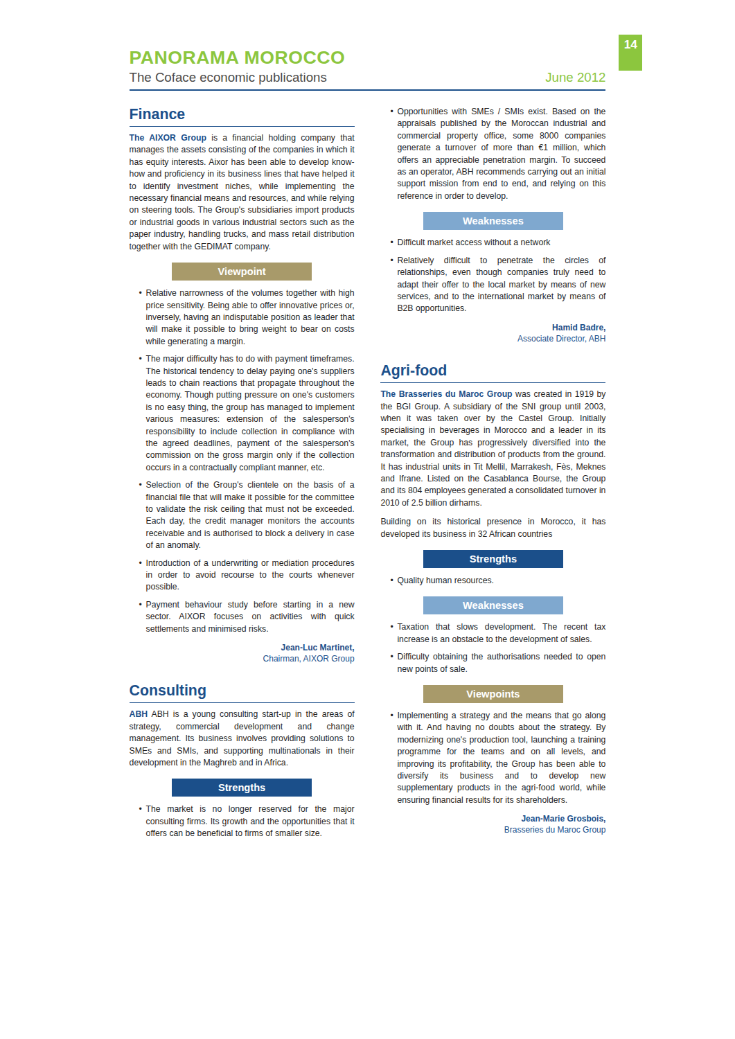14
PANORAMA MOROCCO
The Coface economic publications
June 2012
Finance
The AIXOR Group is a financial holding company that manages the assets consisting of the companies in which it has equity interests. Aixor has been able to develop know-how and proficiency in its business lines that have helped it to identify investment niches, while implementing the necessary financial means and resources, and while relying on steering tools. The Group's subsidiaries import products or industrial goods in various industrial sectors such as the paper industry, handling trucks, and mass retail distribution together with the GEDIMAT company.
Viewpoint
Relative narrowness of the volumes together with high price sensitivity. Being able to offer innovative prices or, inversely, having an indisputable position as leader that will make it possible to bring weight to bear on costs while generating a margin.
The major difficulty has to do with payment timeframes. The historical tendency to delay paying one's suppliers leads to chain reactions that propagate throughout the economy. Though putting pressure on one's customers is no easy thing, the group has managed to implement various measures: extension of the salesperson's responsibility to include collection in compliance with the agreed deadlines, payment of the salesperson's commission on the gross margin only if the collection occurs in a contractually compliant manner, etc.
Selection of the Group's clientele on the basis of a financial file that will make it possible for the committee to validate the risk ceiling that must not be exceeded. Each day, the credit manager monitors the accounts receivable and is authorised to block a delivery in case of an anomaly.
Introduction of a underwriting or mediation procedures in order to avoid recourse to the courts whenever possible.
Payment behaviour study before starting in a new sector. AIXOR focuses on activities with quick settlements and minimised risks.
Jean-Luc Martinet,
Chairman, AIXOR Group
Consulting
ABH ABH is a young consulting start-up in the areas of strategy, commercial development and change management. Its business involves providing solutions to SMEs and SMIs, and supporting multinationals in their development in the Maghreb and in Africa.
Strengths
The market is no longer reserved for the major consulting firms. Its growth and the opportunities that it offers can be beneficial to firms of smaller size.
Opportunities with SMEs / SMIs exist. Based on the appraisals published by the Moroccan industrial and commercial property office, some 8000 companies generate a turnover of more than €1 million, which offers an appreciable penetration margin. To succeed as an operator, ABH recommends carrying out an initial support mission from end to end, and relying on this reference in order to develop.
Weaknesses
Difficult market access without a network
Relatively difficult to penetrate the circles of relationships, even though companies truly need to adapt their offer to the local market by means of new services, and to the international market by means of B2B opportunities.
Hamid Badre,
Associate Director, ABH
Agri-food
The Brasseries du Maroc Group was created in 1919 by the BGI Group. A subsidiary of the SNI group until 2003, when it was taken over by the Castel Group. Initially specialising in beverages in Morocco and a leader in its market, the Group has progressively diversified into the transformation and distribution of products from the ground. It has industrial units in Tit Mellil, Marrakesh, Fès, Meknes and Ifrane. Listed on the Casablanca Bourse, the Group and its 804 employees generated a consolidated turnover in 2010 of 2.5 billion dirhams.
Building on its historical presence in Morocco, it has developed its business in 32 African countries
Strengths
Quality human resources.
Weaknesses
Taxation that slows development. The recent tax increase is an obstacle to the development of sales.
Difficulty obtaining the authorisations needed to open new points of sale.
Viewpoints
Implementing a strategy and the means that go along with it. And having no doubts about the strategy. By modernizing one's production tool, launching a training programme for the teams and on all levels, and improving its profitability, the Group has been able to diversify its business and to develop new supplementary products in the agri-food world, while ensuring financial results for its shareholders.
Jean-Marie Grosbois,
Brasseries du Maroc Group